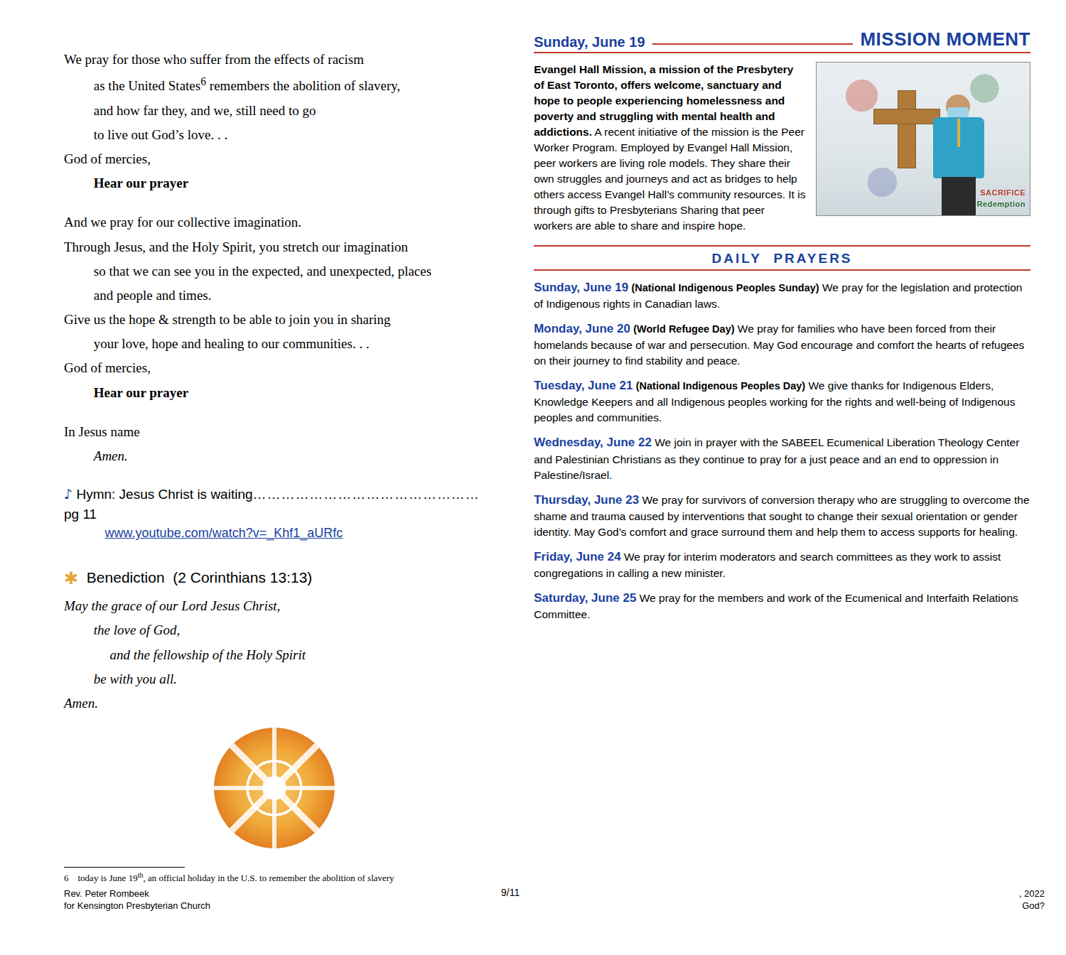We pray for those who suffer from the effects of racism
as the United States6 remembers the abolition of slavery,
and how far they, and we, still need to go
to live out God’s love. . .
God of mercies,
Hear our prayer
And we pray for our collective imagination.
Through Jesus, and the Holy Spirit, you stretch our imagination
so that we can see you in the expected, and unexpected, places
and people and times.
Give us the hope & strength to be able to join you in sharing
your love, hope and healing to our communities. . .
God of mercies,
Hear our prayer
In Jesus name
Amen.
♪ Hymn: Jesus Christ is waiting…………………………………………pg 11 www.youtube.com/watch?v=_Khf1_aURfc
✱ Benediction (2 Corinthians 13:13)
May the grace of our Lord Jesus Christ,
the love of God,
and the fellowship of the Holy Spirit
be with you all.
Amen.
6 today is June 19th, an official holiday in the U.S. to remember the abolition of slavery
Rev. Peter Rombeek
for Kensington Presbyterian Church
9/11
Sunday, June 19 MISSION MOMENT
Evangel Hall Mission, a mission of the Presbytery of East Toronto, offers welcome, sanctuary and hope to people experiencing homelessness and poverty and struggling with mental health and addictions. A recent initiative of the mission is the Peer Worker Program. Employed by Evangel Hall Mission, peer workers are living role models. They share their own struggles and journeys and act as bridges to help others access Evangel Hall’s community resources. It is through gifts to Presbyterians Sharing that peer workers are able to share and inspire hope.
SACRIFICE
Redemption
DAILY PRAYERS
Sunday, June 19 (National Indigenous Peoples Sunday) We pray for the legislation and protection of Indigenous rights in Canadian laws.
Monday, June 20 (World Refugee Day) We pray for families who have been forced from their homelands because of war and persecution. May God encourage and comfort the hearts of refugees on their journey to find stability and peace.
Tuesday, June 21 (National Indigenous Peoples Day) We give thanks for Indigenous Elders, Knowledge Keepers and all Indigenous peoples working for the rights and well-being of Indigenous peoples and communities.
Wednesday, June 22 We join in prayer with the SABEEL Ecumenical Liberation Theology Center and Palestinian Christians as they continue to pray for a just peace and an end to oppression in Palestine/Israel.
Thursday, June 23 We pray for survivors of conversion therapy who are struggling to overcome the shame and trauma caused by interventions that sought to change their sexual orientation or gender identity. May God’s comfort and grace surround them and help them to access supports for healing.
Friday, June 24 We pray for interim moderators and search committees as they work to assist congregations in calling a new minister.
Saturday, June 25 We pray for the members and work of the Ecumenical and Interfaith Relations Committee.
, 2022
God?